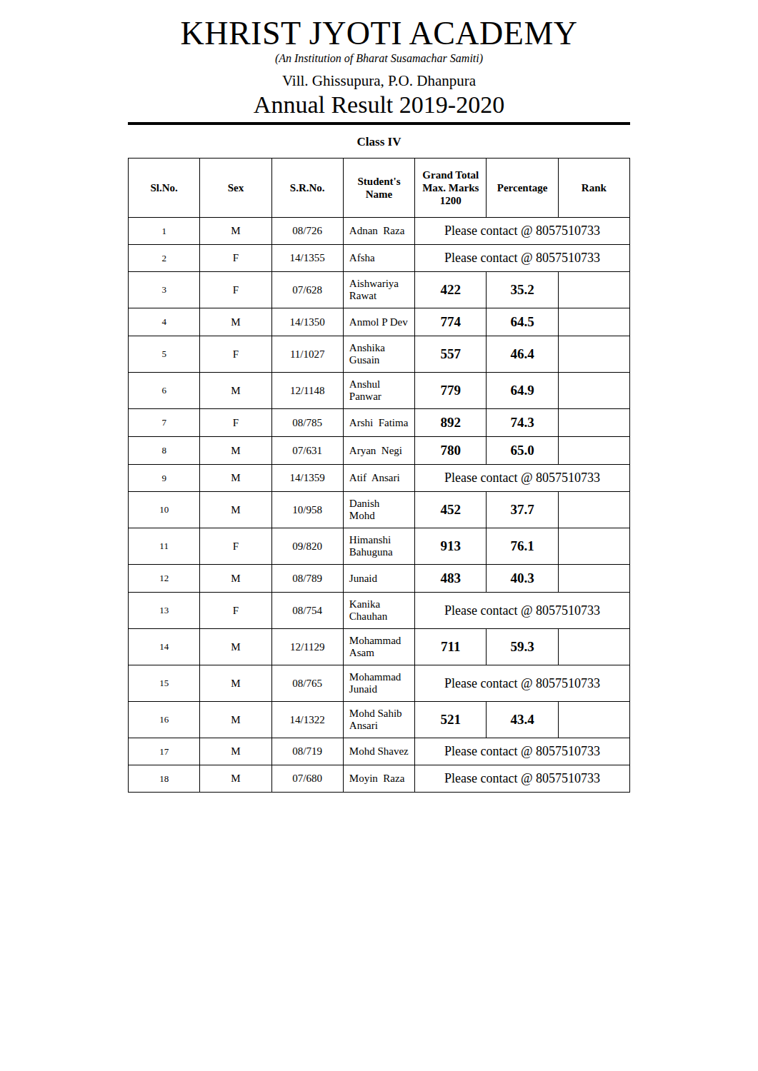KHRIST JYOTI ACADEMY
(An Institution of Bharat Susamachar Samiti)
Vill. Ghissupura, P.O. Dhanpura
Annual Result 2019-2020
Class IV
| Sl.No. | Sex | S.R.No. | Student's Name | Grand Total Max. Marks 1200 | Percentage | Rank |
| --- | --- | --- | --- | --- | --- | --- |
| 1 | M | 08/726 | Adnan Raza | Please contact @ 8057510733 |
| 2 | F | 14/1355 | Afsha | Please contact @ 8057510733 |
| 3 | F | 07/628 | Aishwariya Rawat | 422 | 35.2 | |
| 4 | M | 14/1350 | Anmol P Dev | 774 | 64.5 | |
| 5 | F | 11/1027 | Anshika Gusain | 557 | 46.4 | |
| 6 | M | 12/1148 | Anshul Panwar | 779 | 64.9 | |
| 7 | F | 08/785 | Arshi Fatima | 892 | 74.3 | |
| 8 | M | 07/631 | Aryan Negi | 780 | 65.0 | |
| 9 | M | 14/1359 | Atif Ansari | Please contact @ 8057510733 |
| 10 | M | 10/958 | Danish Mohd | 452 | 37.7 | |
| 11 | F | 09/820 | Himanshi Bahuguna | 913 | 76.1 | |
| 12 | M | 08/789 | Junaid | 483 | 40.3 | |
| 13 | F | 08/754 | Kanika Chauhan | Please contact @ 8057510733 |
| 14 | M | 12/1129 | Mohammad Asam | 711 | 59.3 | |
| 15 | M | 08/765 | Mohammad Junaid | Please contact @ 8057510733 |
| 16 | M | 14/1322 | Mohd Sahib Ansari | 521 | 43.4 | |
| 17 | M | 08/719 | Mohd Shavez | Please contact @ 8057510733 |
| 18 | M | 07/680 | Moyin Raza | Please contact @ 8057510733 |